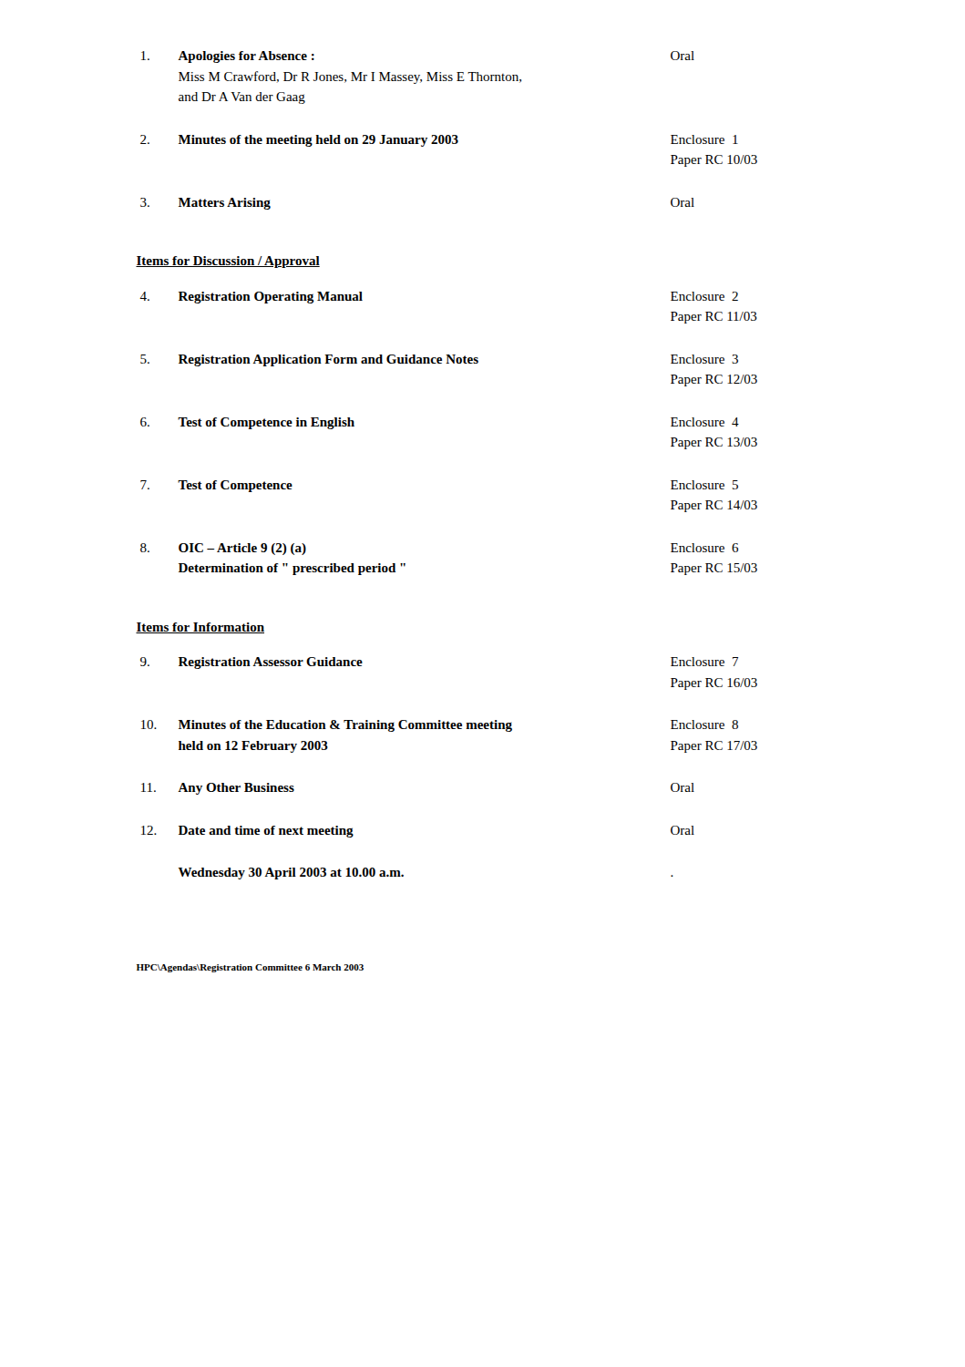| 1. | Apologies for Absence : Miss M Crawford, Dr R Jones, Mr I Massey, Miss E Thornton, and Dr A Van der Gaag | Oral |
| 2. | Minutes of the meeting held on 29 January 2003 | Enclosure 1 Paper RC 10/03 |
| 3. | Matters Arising | Oral |
Items for Discussion / Approval
| 4. | Registration Operating Manual | Enclosure 2 Paper RC 11/03 |
| 5. | Registration Application Form and Guidance Notes | Enclosure 3 Paper RC 12/03 |
| 6. | Test of Competence in English | Enclosure 4 Paper RC 13/03 |
| 7. | Test of Competence | Enclosure 5 Paper RC 14/03 |
| 8. | OIC – Article 9 (2) (a) Determination of " prescribed period " | Enclosure 6 Paper RC 15/03 |
Items for Information
| 9. | Registration Assessor Guidance | Enclosure 7 Paper RC 16/03 |
| 10. | Minutes of the Education & Training Committee meeting held on 12 February 2003 | Enclosure 8 Paper RC 17/03 |
| 11. | Any Other Business | Oral |
| 12. | Date and time of next meeting | Oral |
| | Wednesday 30 April 2003 at 10.00 a.m. | . |
HPC\Agendas\Registration Committee 6 March 2003